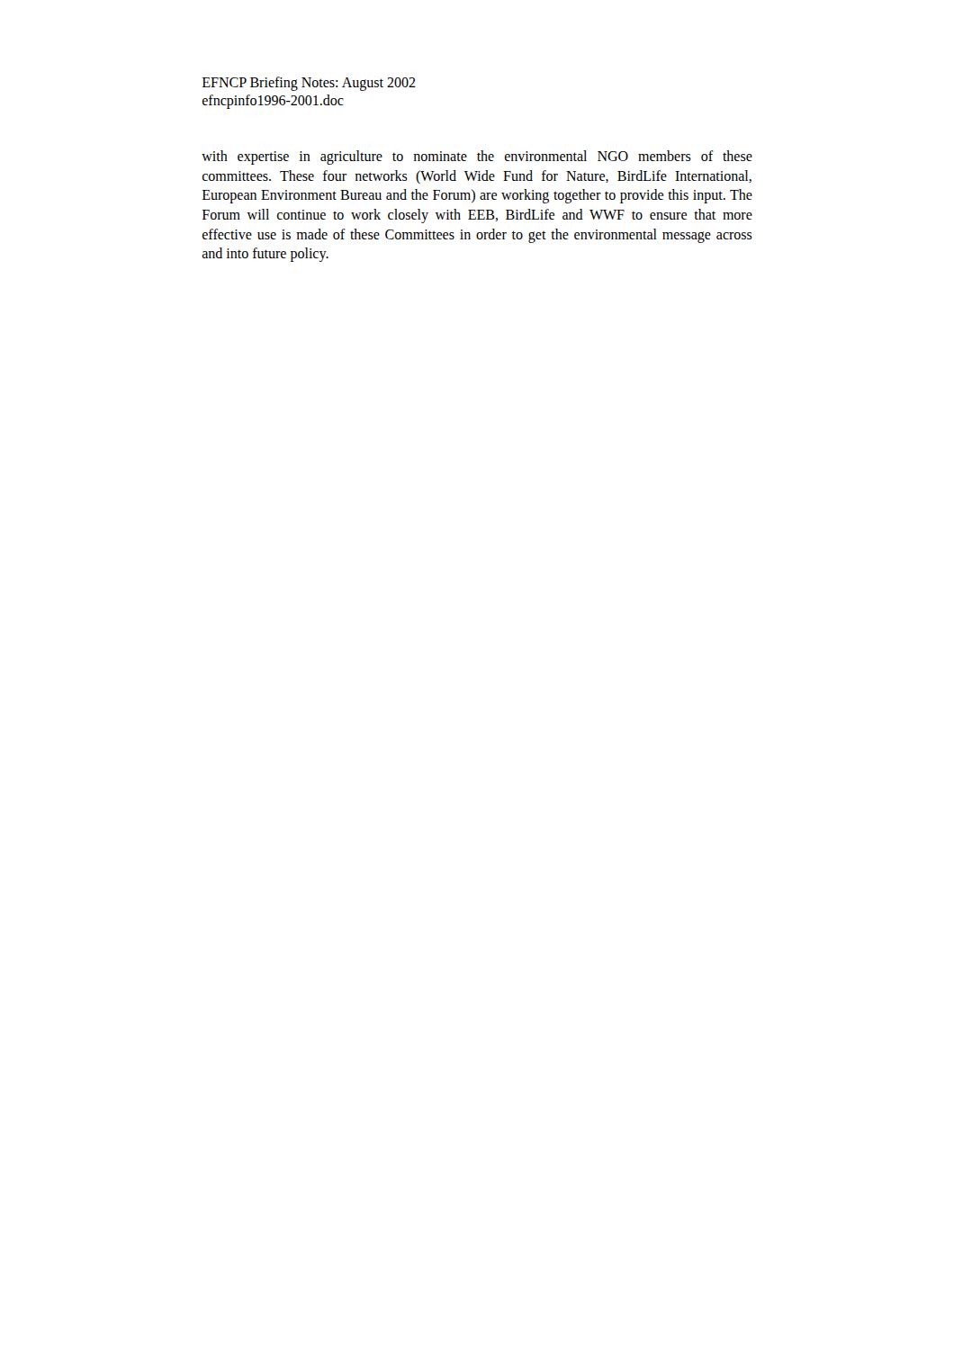EFNCP Briefing Notes: August 2002
efncpinfo1996-2001.doc
with expertise in agriculture to nominate the environmental NGO members of these committees. These four networks (World Wide Fund for Nature, BirdLife International, European Environment Bureau and the Forum) are working together to provide this input. The Forum will continue to work closely with EEB, BirdLife and WWF to ensure that more effective use is made of these Committees in order to get the environmental message across and into future policy.